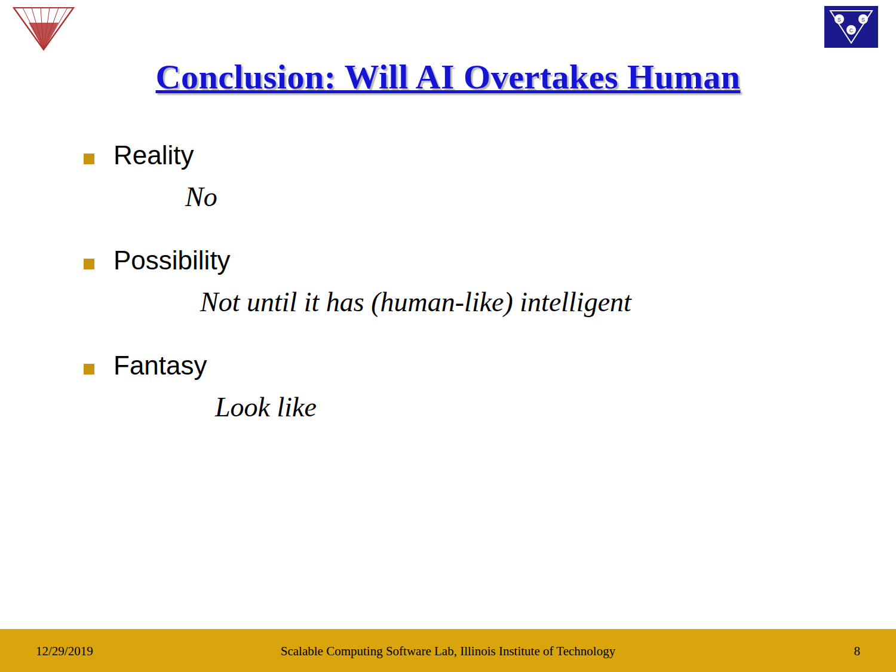S S C
Conclusion: Will AI Overtakes Human
Reality
No
Possibility
Not until it has (human-like) intelligent
Fantasy
Look like
12/29/2019
Scalable Computing Software Lab, Illinois Institute of Technology
8